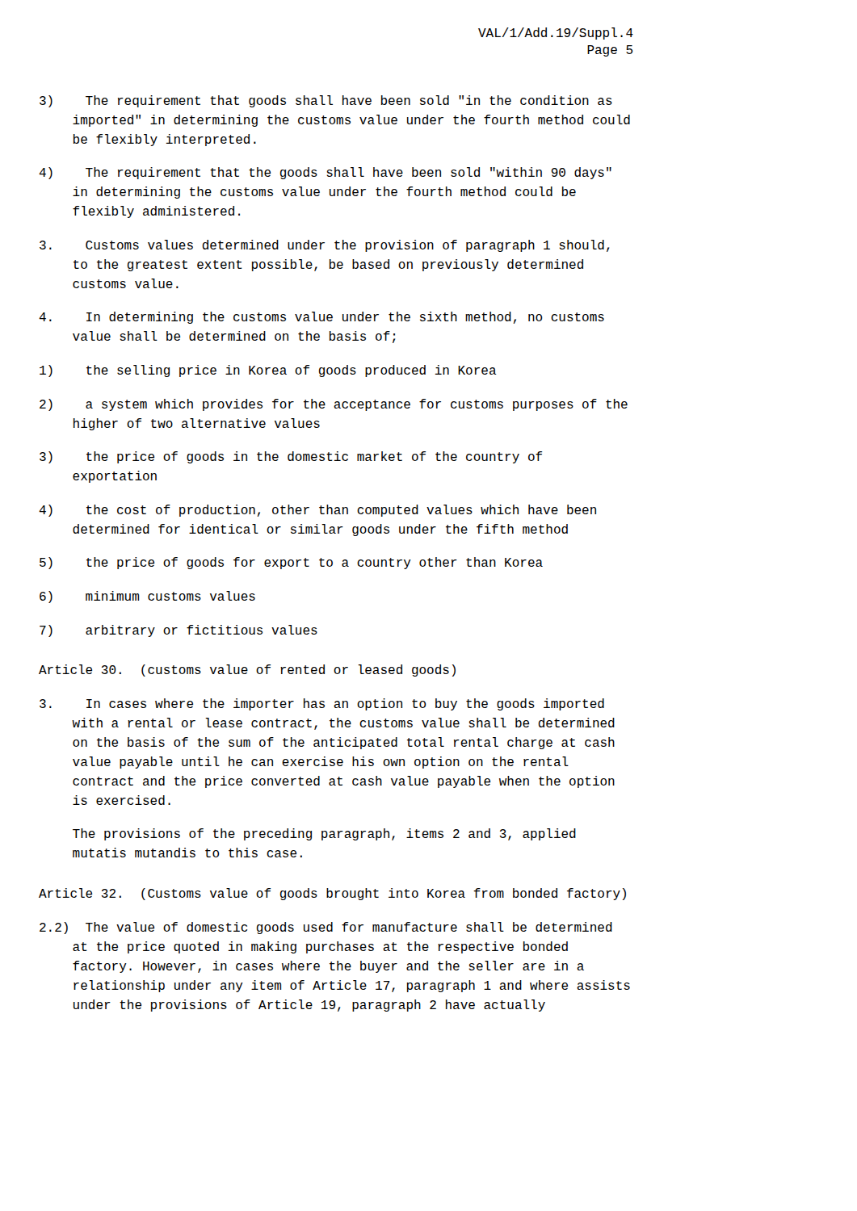VAL/1/Add.19/Suppl.4
Page 5
3) The requirement that goods shall have been sold "in the condition as imported" in determining the customs value under the fourth method could be flexibly interpreted.
4) The requirement that the goods shall have been sold "within 90 days" in determining the customs value under the fourth method could be flexibly administered.
3. Customs values determined under the provision of paragraph 1 should, to the greatest extent possible, be based on previously determined customs value.
4. In determining the customs value under the sixth method, no customs value shall be determined on the basis of;
1) the selling price in Korea of goods produced in Korea
2) a system which provides for the acceptance for customs purposes of the higher of two alternative values
3) the price of goods in the domestic market of the country of exportation
4) the cost of production, other than computed values which have been determined for identical or similar goods under the fifth method
5) the price of goods for export to a country other than Korea
6) minimum customs values
7) arbitrary or fictitious values
Article 30. (customs value of rented or leased goods)
3. In cases where the importer has an option to buy the goods imported with a rental or lease contract, the customs value shall be determined on the basis of the sum of the anticipated total rental charge at cash value payable until he can exercise his own option on the rental contract and the price converted at cash value payable when the option is exercised.
The provisions of the preceding paragraph, items 2 and 3, applied mutatis mutandis to this case.
Article 32. (Customs value of goods brought into Korea from bonded factory)
2.2) The value of domestic goods used for manufacture shall be determined at the price quoted in making purchases at the respective bonded factory. However, in cases where the buyer and the seller are in a relationship under any item of Article 17, paragraph 1 and where assists under the provisions of Article 19, paragraph 2 have actually